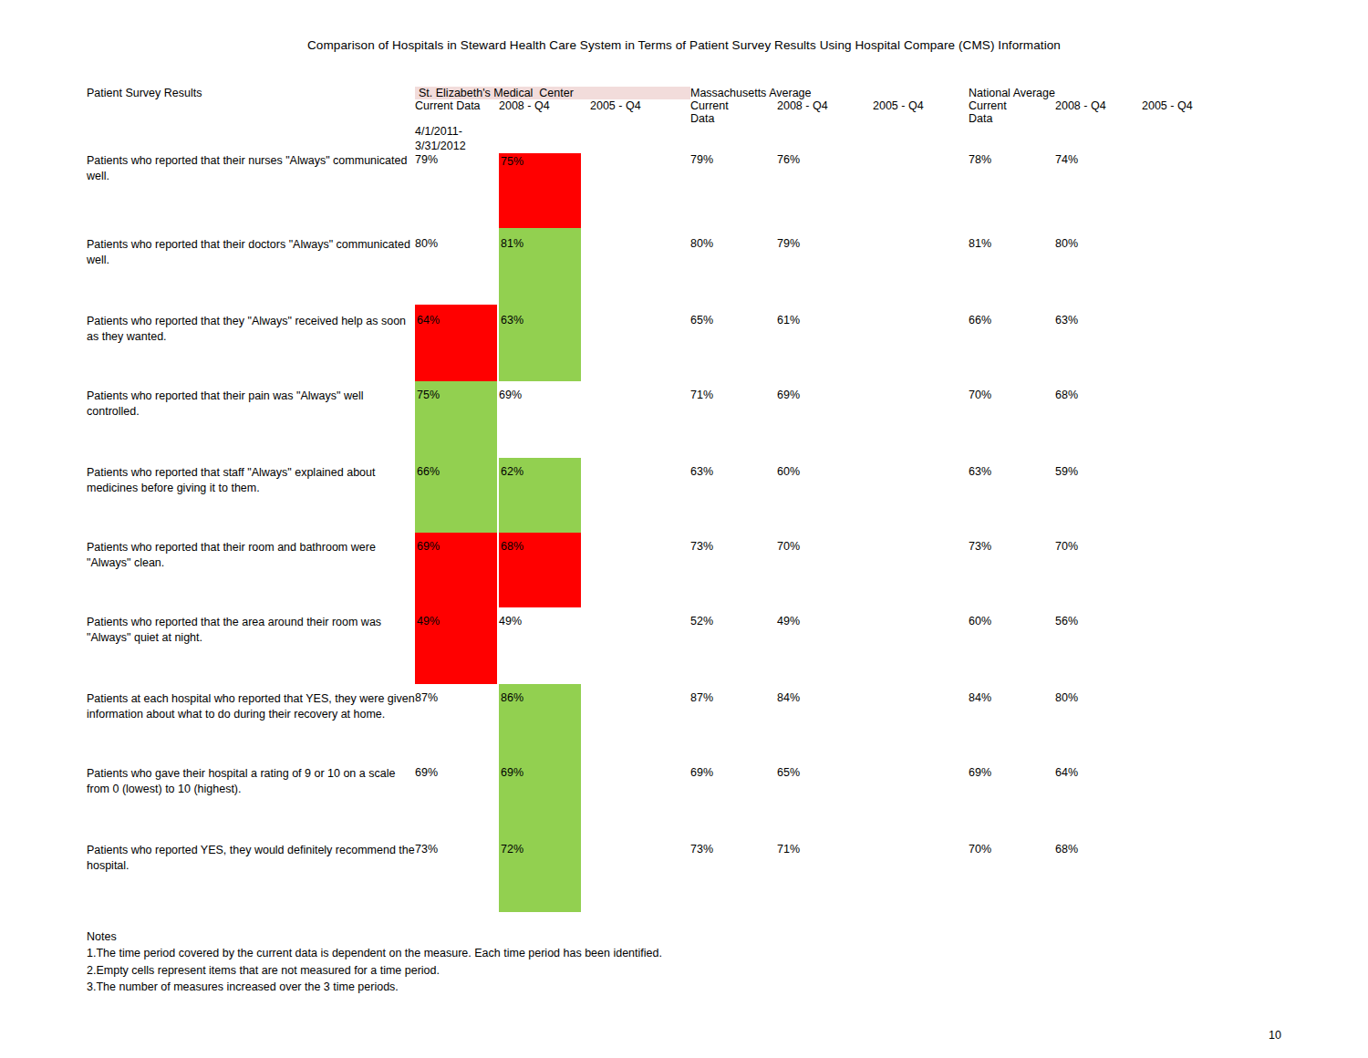Comparison of Hospitals in Steward Health Care System in Terms of Patient Survey Results Using Hospital Compare (CMS) Information
| Patient Survey Results | St. Elizabeth's Medical Center | Massachusetts Average | National Average |
| --- | --- | --- | --- |
| | Current Data | 2008 - Q4 | 2005 - Q4 | Current Data | 2008 - Q4 | 2005 - Q4 | Current Data | 2008 - Q4 | 2005 - Q4 |
| | 4/1/2011- 3/31/2012 | |
| Patients who reported that their nurses "Always" communicated well. | 79% | 75% | | 79% | 76% | | 78% | 74% | |
| Patients who reported that their doctors "Always" communicated well. | 80% | 81% | | 80% | 79% | | 81% | 80% | |
| Patients who reported that they "Always" received help as soon as they wanted. | 64% | 63% | | 65% | 61% | | 66% | 63% | |
| Patients who reported that their pain was "Always" well controlled. | 75% | 69% | | 71% | 69% | | 70% | 68% | |
| Patients who reported that staff "Always" explained about medicines before giving it to them. | 66% | 62% | | 63% | 60% | | 63% | 59% | |
| Patients who reported that their room and bathroom were "Always" clean. | 69% | 68% | | 73% | 70% | | 73% | 70% | |
| Patients who reported that the area around their room was "Always" quiet at night. | 49% | 49% | | 52% | 49% | | 60% | 56% | |
| Patients at each hospital who reported that YES, they were given information about what to do during their recovery at home. | 87% | 86% | | 87% | 84% | | 84% | 80% | |
| Patients who gave their hospital a rating of 9 or 10 on a scale from 0 (lowest) to 10 (highest). | 69% | 69% | | 69% | 65% | | 69% | 64% | |
| Patients who reported YES, they would definitely recommend the hospital. | 73% | 72% | | 73% | 71% | | 70% | 68% | |
Notes
1.The time period covered by the current data is dependent on the measure. Each time period has been identified.
2.Empty cells represent items that are not measured for a time period.
3.The number of measures increased over the 3 time periods.
10